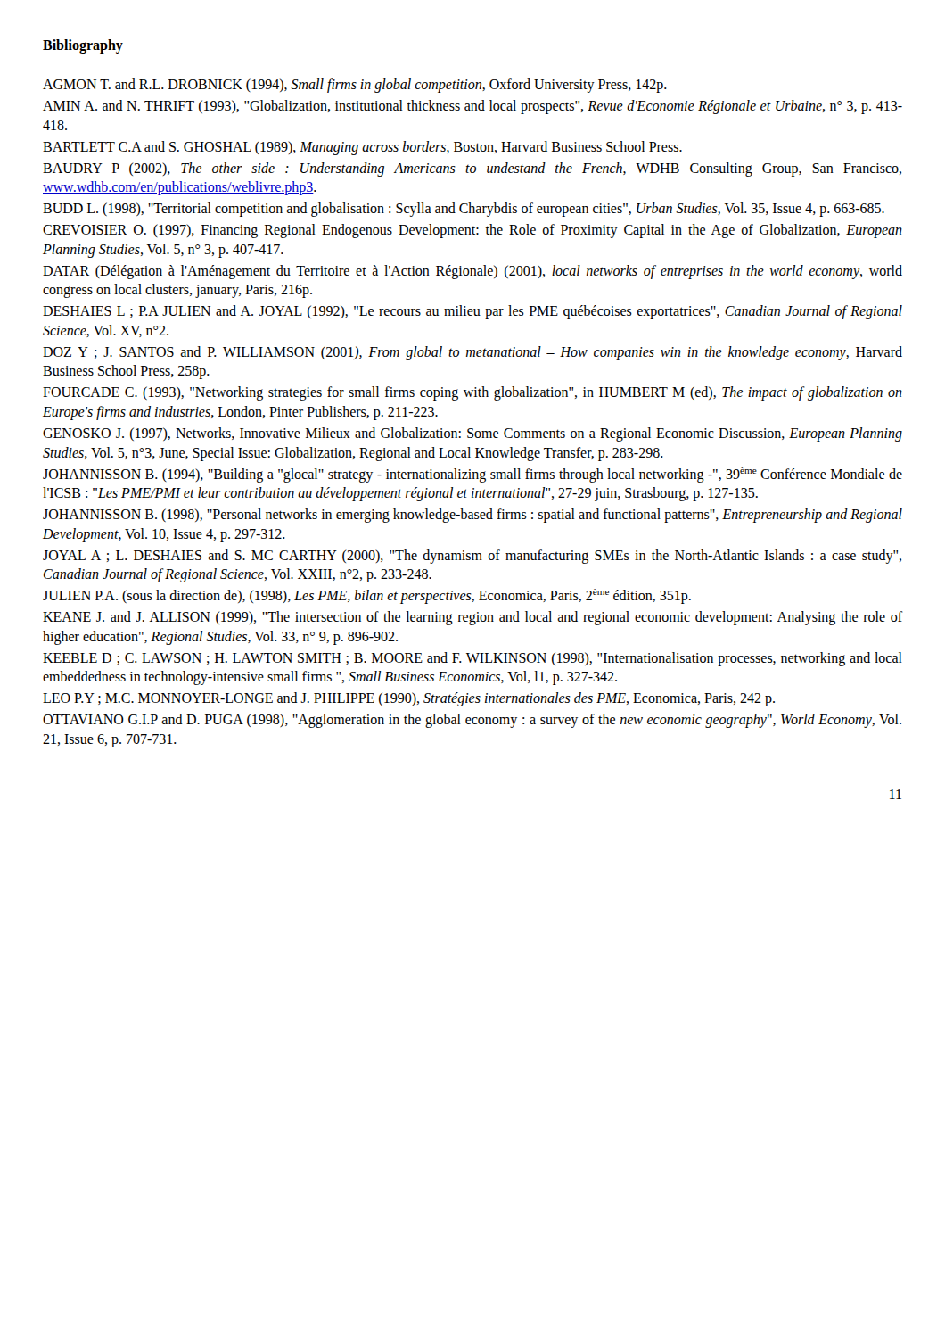Bibliography
AGMON T. and R.L. DROBNICK (1994), Small firms in global competition, Oxford University Press, 142p.
AMIN A. and N. THRIFT (1993), "Globalization, institutional thickness and local prospects", Revue d'Economie Régionale et Urbaine, n° 3, p. 413-418.
BARTLETT C.A and S. GHOSHAL (1989), Managing across borders, Boston, Harvard Business School Press.
BAUDRY P (2002), The other side : Understanding Americans to undestand the French, WDHB Consulting Group, San Francisco, www.wdhb.com/en/publications/weblivre.php3.
BUDD L. (1998), "Territorial competition and globalisation : Scylla and Charybdis of european cities", Urban Studies, Vol. 35, Issue 4, p. 663-685.
CREVOISIER O. (1997), Financing Regional Endogenous Development: the Role of Proximity Capital in the Age of Globalization, European Planning Studies, Vol. 5, n° 3, p. 407-417.
DATAR (Délégation à l'Aménagement du Territoire et à l'Action Régionale) (2001), local networks of entreprises in the world economy, world congress on local clusters, january, Paris, 216p.
DESHAIES L ; P.A JULIEN and A. JOYAL (1992), "Le recours au milieu par les PME québécoises exportatrices", Canadian Journal of Regional Science, Vol. XV, n°2.
DOZ Y ; J. SANTOS and P. WILLIAMSON (2001), From global to metanational – How companies win in the knowledge economy, Harvard Business School Press, 258p.
FOURCADE C. (1993), "Networking strategies for small firms coping with globalization", in HUMBERT M (ed), The impact of globalization on Europe's firms and industries, London, Pinter Publishers, p. 211-223.
GENOSKO J. (1997), Networks, Innovative Milieux and Globalization: Some Comments on a Regional Economic Discussion, European Planning Studies, Vol. 5, n°3, June, Special Issue: Globalization, Regional and Local Knowledge Transfer, p. 283-298.
JOHANNISSON B. (1994), "Building a "glocal" strategy - internationalizing small firms through local networking -", 39ème Conférence Mondiale de l'ICSB : "Les PME/PMI et leur contribution au développement régional et international", 27-29 juin, Strasbourg, p. 127-135.
JOHANNISSON B. (1998), "Personal networks in emerging knowledge-based firms : spatial and functional patterns", Entrepreneurship and Regional Development, Vol. 10, Issue 4, p. 297-312.
JOYAL A ; L. DESHAIES and S. MC CARTHY (2000), "The dynamism of manufacturing SMEs in the North-Atlantic Islands : a case study", Canadian Journal of Regional Science, Vol. XXIII, n°2, p. 233-248.
JULIEN P.A. (sous la direction de), (1998), Les PME, bilan et perspectives, Economica, Paris, 2ème édition, 351p.
KEANE J. and J. ALLISON (1999), "The intersection of the learning region and local and regional economic development: Analysing the role of higher education", Regional Studies, Vol. 33, n° 9, p. 896-902.
KEEBLE D ; C. LAWSON ; H. LAWTON SMITH ; B. MOORE and F. WILKINSON (1998), "Internationalisation processes, networking and local embeddedness in technology-intensive small firms ", Small Business Economics, Vol, l1, p. 327-342.
LEO P.Y ; M.C. MONNOYER-LONGE and J. PHILIPPE (1990), Stratégies internationales des PME, Economica, Paris, 242 p.
OTTAVIANO G.I.P and D. PUGA (1998), "Agglomeration in the global economy : a survey of the new economic geography", World Economy, Vol. 21, Issue 6, p. 707-731.
11